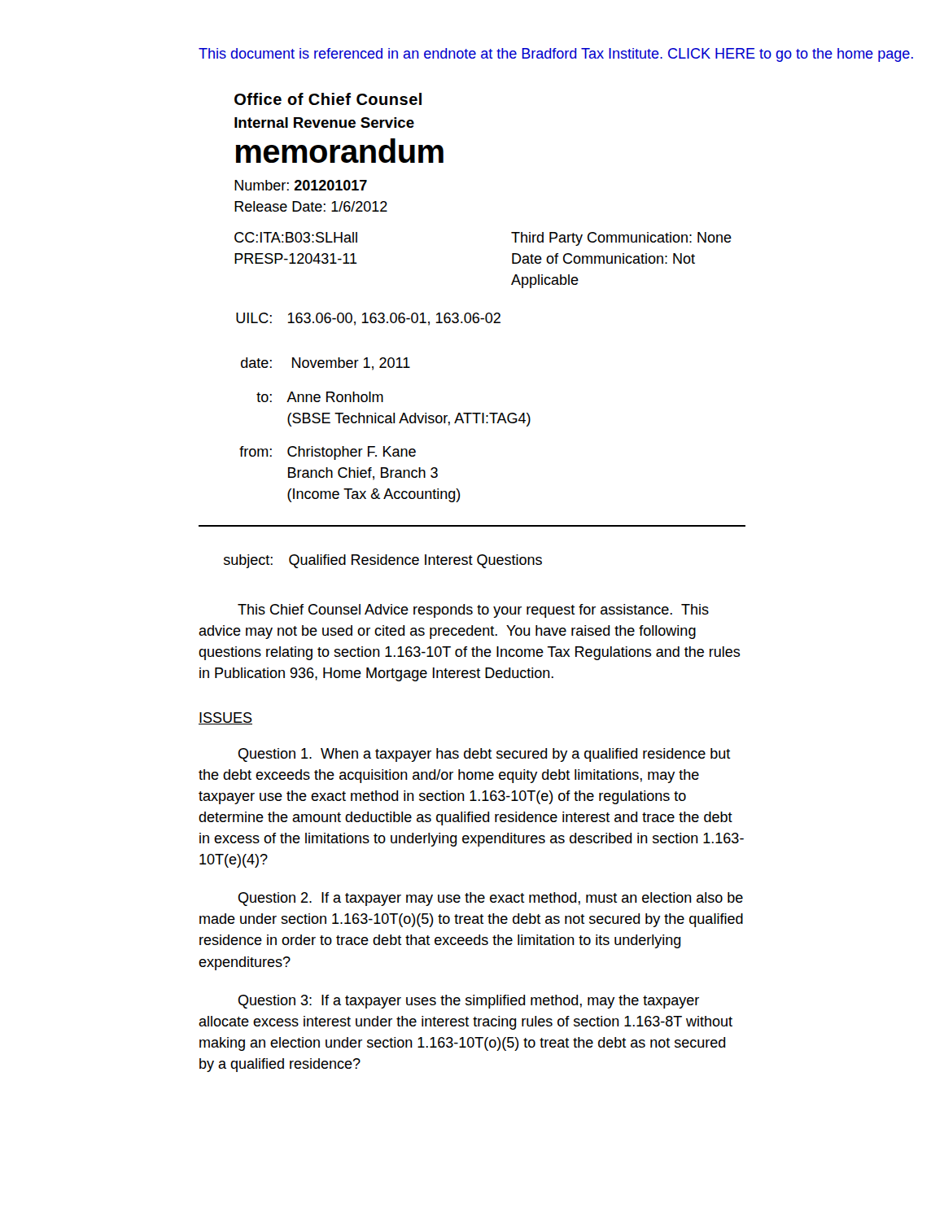This document is referenced in an endnote at the Bradford Tax Institute. CLICK HERE to go to the home page.
Office of Chief Counsel
Internal Revenue Service
memorandum
Number: 201201017
Release Date: 1/6/2012
| CC:ITA:B03:SLHall | Third Party Communication: None |
| PRESP-120431-11 | Date of Communication: Not Applicable |
| UILC: | 163.06-00, 163.06-01, 163.06-02 |
| date: | November 1, 2011 |
| to: | Anne Ronholm (SBSE Technical Advisor, ATTI:TAG4) |
| from: | Christopher F. Kane Branch Chief, Branch 3 (Income Tax & Accounting) |
| subject: | Qualified Residence Interest Questions |
This Chief Counsel Advice responds to your request for assistance. This advice may not be used or cited as precedent. You have raised the following questions relating to section 1.163-10T of the Income Tax Regulations and the rules in Publication 936, Home Mortgage Interest Deduction.
ISSUES
Question 1. When a taxpayer has debt secured by a qualified residence but the debt exceeds the acquisition and/or home equity debt limitations, may the taxpayer use the exact method in section 1.163-10T(e) of the regulations to determine the amount deductible as qualified residence interest and trace the debt in excess of the limitations to underlying expenditures as described in section 1.163-10T(e)(4)?
Question 2. If a taxpayer may use the exact method, must an election also be made under section 1.163-10T(o)(5) to treat the debt as not secured by the qualified residence in order to trace debt that exceeds the limitation to its underlying expenditures?
Question 3: If a taxpayer uses the simplified method, may the taxpayer allocate excess interest under the interest tracing rules of section 1.163-8T without making an election under section 1.163-10T(o)(5) to treat the debt as not secured by a qualified residence?